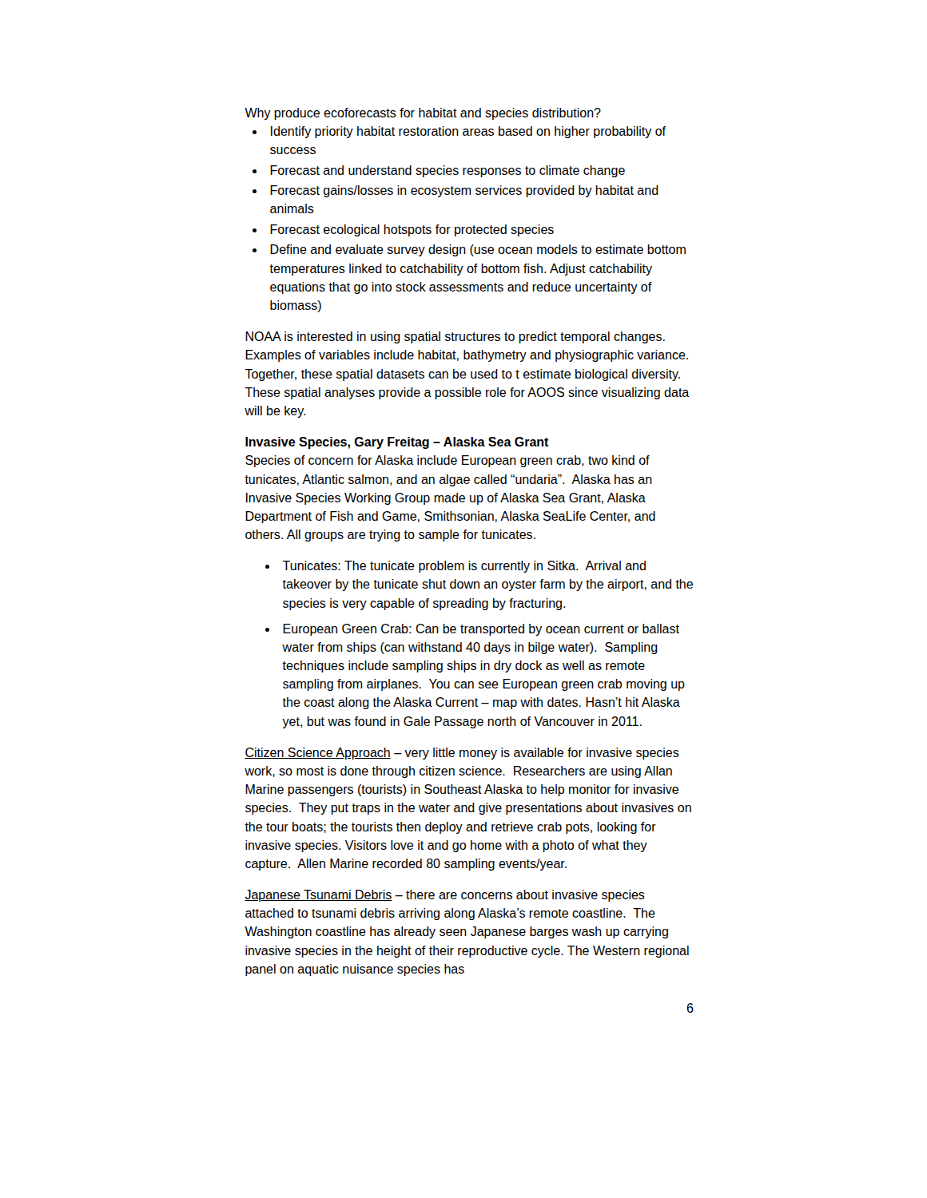Why produce ecoforecasts for habitat and species distribution?
Identify priority habitat restoration areas based on higher probability of success
Forecast and understand species responses to climate change
Forecast gains/losses in ecosystem services provided by habitat and animals
Forecast ecological hotspots for protected species
Define and evaluate survey design (use ocean models to estimate bottom temperatures linked to catchability of bottom fish. Adjust catchability equations that go into stock assessments and reduce uncertainty of biomass)
NOAA is interested in using spatial structures to predict temporal changes. Examples of variables include habitat, bathymetry and physiographic variance. Together, these spatial datasets can be used to t estimate biological diversity. These spatial analyses provide a possible role for AOOS since visualizing data will be key.
Invasive Species, Gary Freitag – Alaska Sea Grant
Species of concern for Alaska include European green crab, two kind of tunicates, Atlantic salmon, and an algae called “undaria”. Alaska has an Invasive Species Working Group made up of Alaska Sea Grant, Alaska Department of Fish and Game, Smithsonian, Alaska SeaLife Center, and others. All groups are trying to sample for tunicates.
Tunicates: The tunicate problem is currently in Sitka. Arrival and takeover by the tunicate shut down an oyster farm by the airport, and the species is very capable of spreading by fracturing.
European Green Crab: Can be transported by ocean current or ballast water from ships (can withstand 40 days in bilge water). Sampling techniques include sampling ships in dry dock as well as remote sampling from airplanes. You can see European green crab moving up the coast along the Alaska Current – map with dates. Hasn’t hit Alaska yet, but was found in Gale Passage north of Vancouver in 2011.
Citizen Science Approach – very little money is available for invasive species work, so most is done through citizen science. Researchers are using Allan Marine passengers (tourists) in Southeast Alaska to help monitor for invasive species. They put traps in the water and give presentations about invasives on the tour boats; the tourists then deploy and retrieve crab pots, looking for invasive species. Visitors love it and go home with a photo of what they capture. Allen Marine recorded 80 sampling events/year.
Japanese Tsunami Debris – there are concerns about invasive species attached to tsunami debris arriving along Alaska’s remote coastline. The Washington coastline has already seen Japanese barges wash up carrying invasive species in the height of their reproductive cycle. The Western regional panel on aquatic nuisance species has
6